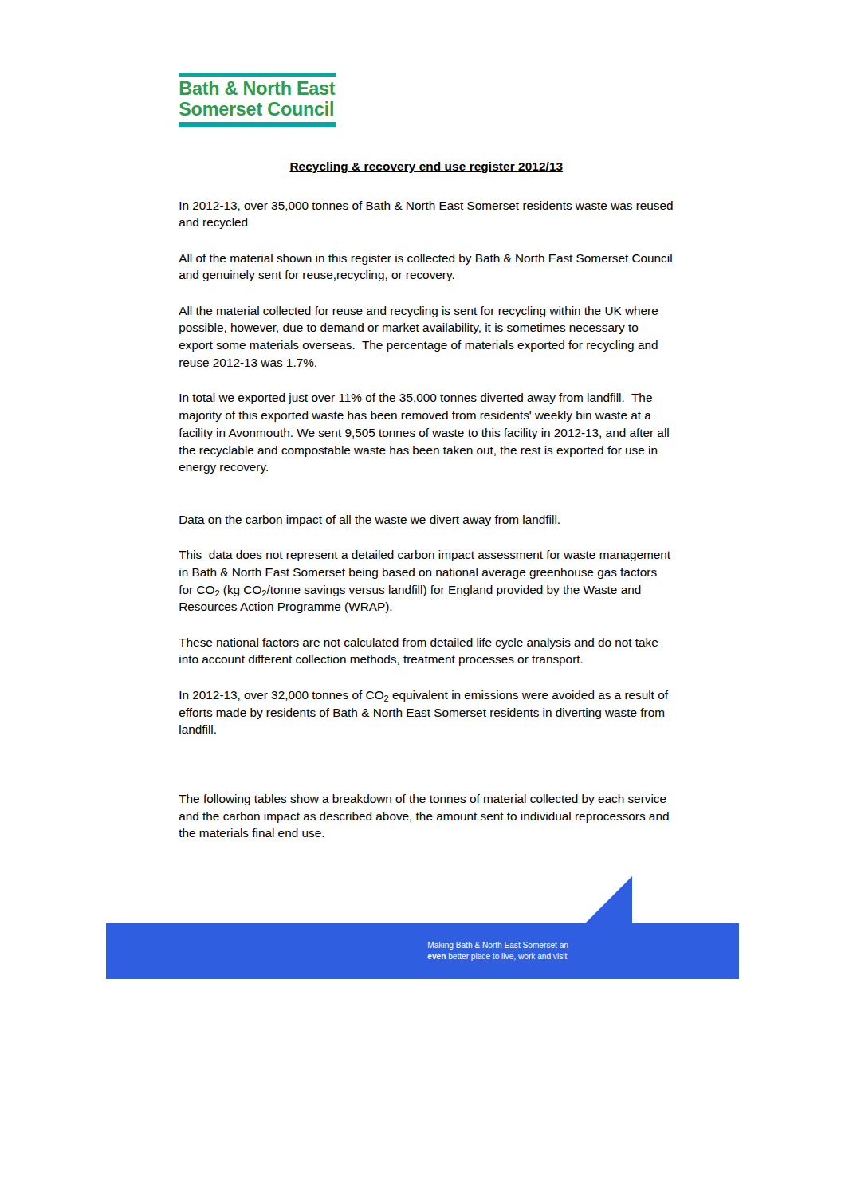Bath & North East
Somerset Council
Recycling & recovery end use register 2012/13
In 2012-13, over 35,000 tonnes of Bath & North East Somerset residents waste was reused and recycled
All of the material shown in this register is collected by Bath & North East Somerset Council and genuinely sent for reuse,recycling, or recovery.
All the material collected for reuse and recycling is sent for recycling within the UK where possible, however, due to demand or market availability, it is sometimes necessary to export some materials overseas. The percentage of materials exported for recycling and reuse 2012-13 was 1.7%.
In total we exported just over 11% of the 35,000 tonnes diverted away from landfill. The majority of this exported waste has been removed from residents' weekly bin waste at a facility in Avonmouth. We sent 9,505 tonnes of waste to this facility in 2012-13, and after all the recyclable and compostable waste has been taken out, the rest is exported for use in energy recovery.
Data on the carbon impact of all the waste we divert away from landfill.
This data does not represent a detailed carbon impact assessment for waste management in Bath & North East Somerset being based on national average greenhouse gas factors for CO2 (kg CO2/tonne savings versus landfill) for England provided by the Waste and Resources Action Programme (WRAP).
These national factors are not calculated from detailed life cycle analysis and do not take into account different collection methods, treatment processes or transport.
In 2012-13, over 32,000 tonnes of CO2 equivalent in emissions were avoided as a result of efforts made by residents of Bath & North East Somerset residents in diverting waste from landfill.
The following tables show a breakdown of the tonnes of material collected by each service and the carbon impact as described above, the amount sent to individual reprocessors and the materials final end use.
Making Bath & North East Somerset an
even better place to live, work and visit